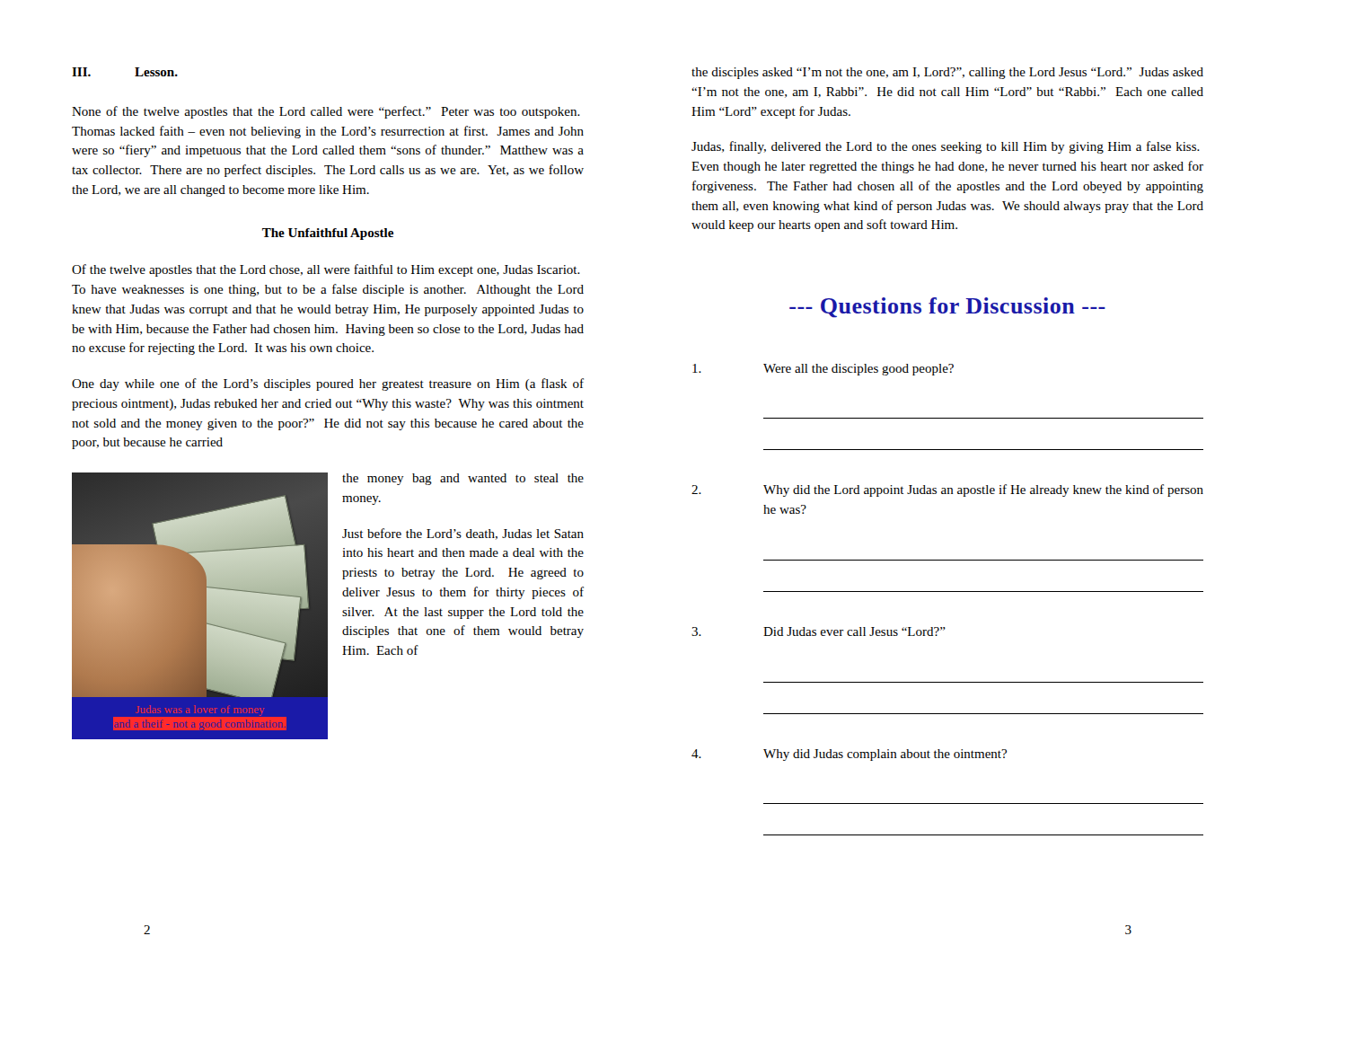III. Lesson.
None of the twelve apostles that the Lord called were “perfect.” Peter was too outspoken. Thomas lacked faith – even not believing in the Lord’s resurrection at first. James and John were so “fiery” and impetuous that the Lord called them “sons of thunder.” Matthew was a tax collector. There are no perfect disciples. The Lord calls us as we are. Yet, as we follow the Lord, we are all changed to become more like Him.
The Unfaithful Apostle
Of the twelve apostles that the Lord chose, all were faithful to Him except one, Judas Iscariot. To have weaknesses is one thing, but to be a false disciple is another. Althought the Lord knew that Judas was corrupt and that he would betray Him, He purposely appointed Judas to be with Him, because the Father had chosen him. Having been so close to the Lord, Judas had no excuse for rejecting the Lord. It was his own choice.
One day while one of the Lord’s disciples poured her greatest treasure on Him (a flask of precious ointment), Judas rebuked her and cried out “Why this waste? Why was this ointment not sold and the money given to the poor?” He did not say this because he cared about the poor, but because he carried
Judas was a lover of money
and a theif - not a good combination.
the money bag and wanted to steal the money.
Just before the Lord’s death, Judas let Satan into his heart and then made a deal with the priests to betray the Lord. He agreed to deliver Jesus to them for thirty pieces of silver. At the last supper the Lord told the disciples that one of them would betray Him. Each of
2
the disciples asked “I’m not the one, am I, Lord?”, calling the Lord Jesus “Lord.” Judas asked “I’m not the one, am I, Rabbi”. He did not call Him “Lord” but “Rabbi.” Each one called Him “Lord” except for Judas.
Judas, finally, delivered the Lord to the ones seeking to kill Him by giving Him a false kiss. Even though he later regretted the things he had done, he never turned his heart nor asked for forgiveness. The Father had chosen all of the apostles and the Lord obeyed by appointing them all, even knowing what kind of person Judas was. We should always pray that the Lord would keep our hearts open and soft toward Him.
--- Questions for Discussion ---
1. Were all the disciples good people?
2. Why did the Lord appoint Judas an apostle if He already knew the kind of person he was?
3. Did Judas ever call Jesus “Lord?”
4. Why did Judas complain about the ointment?
3